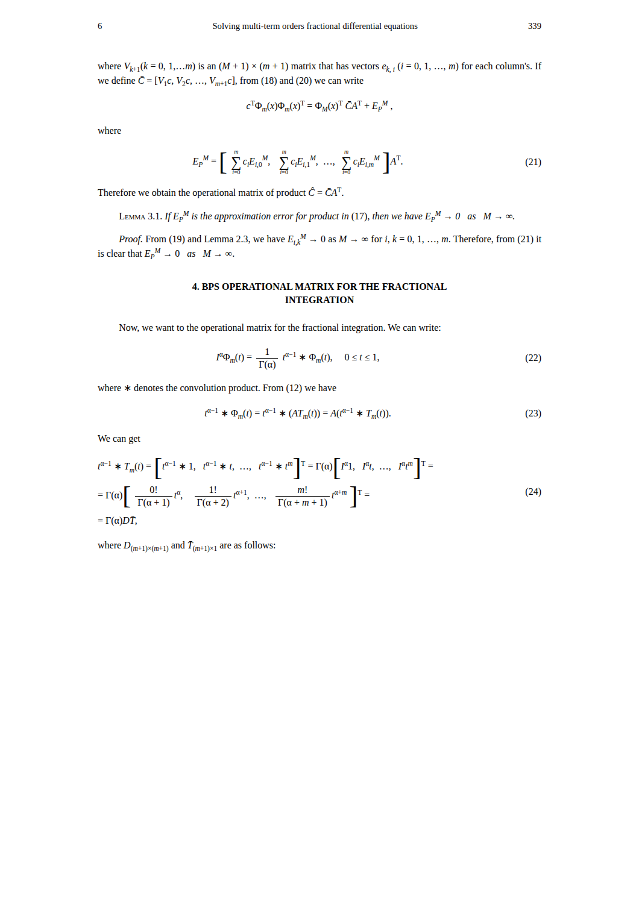6 Solving multi-term orders fractional differential equations 339
where Vk+1(k = 0, 1,…m) is an (M + 1) × (m + 1) matrix that has vectors ek, i (i = 0, 1, …, m) for each column's. If we define C̄ = [V1c, V2c, …, Vm+1c], from (18) and (20) we can write
cTΦm(x)Φm(x)T = ΦM(x)T C̄AT + EPM ,
where
EPM = [ m∑i=0 ciEi,0M, m∑i=0 ciEi,1M, …, m∑i=0 ciEi,mM ] AT.
(21)
Therefore we obtain the operational matrix of product Ĉ = C̄AT.
Lemma 3.1. If EPM is the approximation error for product in (17), then we have EPM → 0 as M → ∞.
Proof. From (19) and Lemma 2.3, we have Ei,kM → 0 as M → ∞ for i, k = 0, 1, …, m. Therefore, from (21) it is clear that EPM → 0 as M → ∞.
4. BPS operational matrix for the fractional
integration
Now, we want to the operational matrix for the fractional integration. We can write:
IαΦm(t) = 1 Γ(α) tα−1 ∗ Φm(t), 0 ≤ t ≤ 1,
(22)
where ∗ denotes the convolution product. From (12) we have
tα−1 ∗ Φm(t) = tα−1 ∗ (ATm(t)) = A(tα−1 ∗ Tm(t)).
(23)
We can get
tα−1 ∗ Tm(t) = [tα−1 ∗ 1, tα−1 ∗ t, …, tα−1 ∗ tm]T = Γ(α)[Iα1, Iαt, …, Iαtm]T =
= Γ(α)[ 0!Γ(α + 1) tα, 1!Γ(α + 2) tα+1, …, m!Γ(α + m + 1) tα+m ]T =
= Γ(α)DT̄,
(24)
where D(m+1)×(m+1) and T̄(m+1)×1 are as follows: